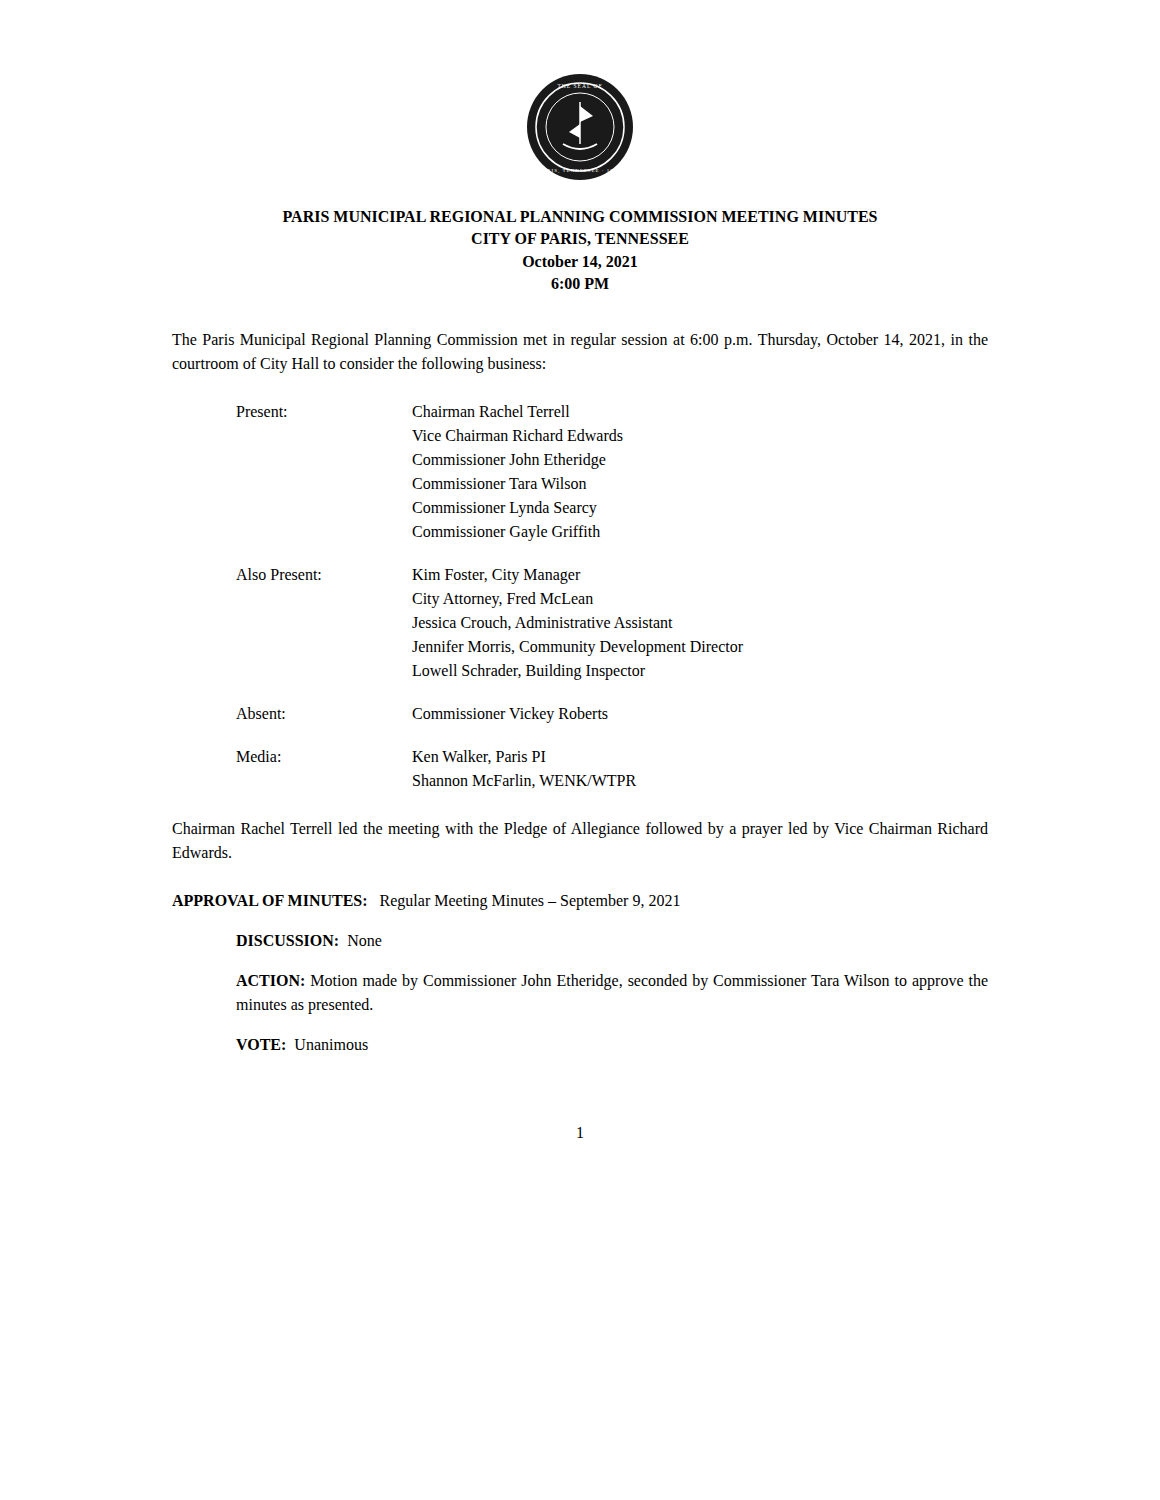THE SEAL OF PARIS, TENNESSEE · 1823
PARIS MUNICIPAL REGIONAL PLANNING COMMISSION MEETING MINUTES CITY OF PARIS, TENNESSEE October 14, 2021 6:00 PM
The Paris Municipal Regional Planning Commission met in regular session at 6:00 p.m. Thursday, October 14, 2021, in the courtroom of City Hall to consider the following business:
Present:
Chairman Rachel Terrell
Vice Chairman Richard Edwards
Commissioner John Etheridge
Commissioner Tara Wilson
Commissioner Lynda Searcy
Commissioner Gayle Griffith
Also Present:
Kim Foster, City Manager
City Attorney, Fred McLean
Jessica Crouch, Administrative Assistant
Jennifer Morris, Community Development Director
Lowell Schrader, Building Inspector
Absent:
Commissioner Vickey Roberts
Media:
Ken Walker, Paris PI
Shannon McFarlin, WENK/WTPR
Chairman Rachel Terrell led the meeting with the Pledge of Allegiance followed by a prayer led by Vice Chairman Richard Edwards.
APPROVAL OF MINUTES: Regular Meeting Minutes – September 9, 2021
DISCUSSION: None
ACTION: Motion made by Commissioner John Etheridge, seconded by Commissioner Tara Wilson to approve the minutes as presented.
VOTE: Unanimous
1